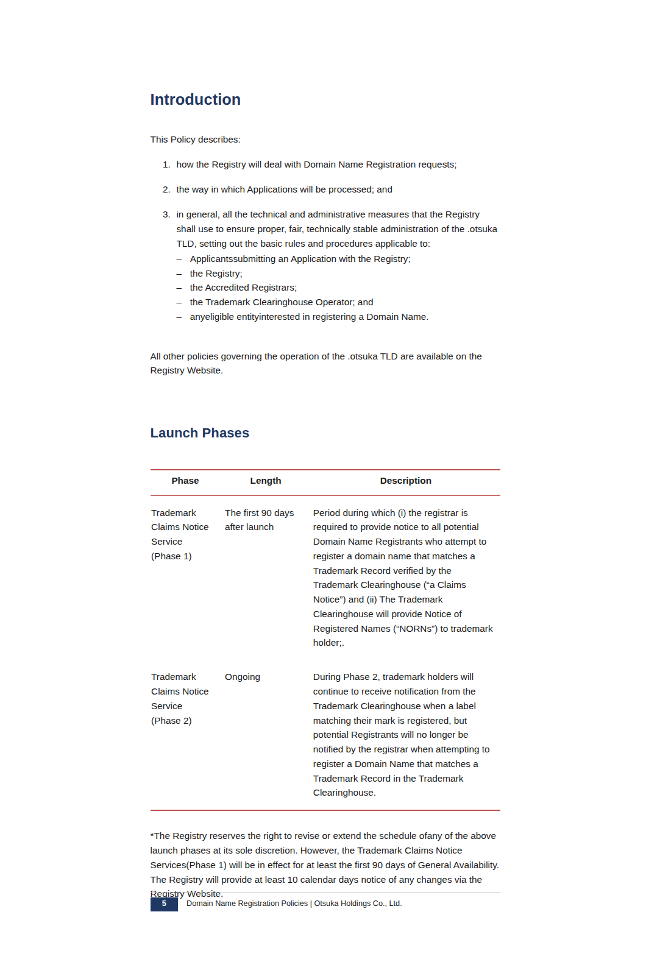Introduction
This Policy describes:
how the Registry will deal with Domain Name Registration requests;
the way in which Applications will be processed; and
in general, all the technical and administrative measures that the Registry shall use to ensure proper, fair, technically stable administration of the .otsuka TLD, setting out the basic rules and procedures applicable to:
Applicantssubmitting an Application with the Registry;
the Registry;
the Accredited Registrars;
the Trademark Clearinghouse Operator; and
anyeligible entityinterested in registering a Domain Name.
All other policies governing the operation of the .otsuka TLD are available on the Registry Website.
Launch Phases
| Phase | Length | Description |
| --- | --- | --- |
| Trademark Claims Notice Service (Phase 1) | The first 90 days after launch | Period during which (i) the registrar is required to provide notice to all potential Domain Name Registrants who attempt to register a domain name that matches a Trademark Record verified by the Trademark Clearinghouse (“a Claims Notice”) and (ii) The Trademark Clearinghouse will provide Notice of Registered Names (“NORNs”) to trademark holder;. |
| Trademark Claims Notice Service (Phase 2) | Ongoing | During Phase 2, trademark holders will continue to receive notification from the Trademark Clearinghouse when a label matching their mark is registered, but potential Registrants will no longer be notified by the registrar when attempting to register a Domain Name that matches a Trademark Record in the Trademark Clearinghouse. |
*The Registry reserves the right to revise or extend the schedule ofany of the above launch phases at its sole discretion. However, the Trademark Claims Notice Services(Phase 1) will be in effect for at least the first 90 days of General Availability. The Registry will provide at least 10 calendar days notice of any changes via the Registry Website.
5
Domain Name Registration Policies | Otsuka Holdings Co., Ltd.